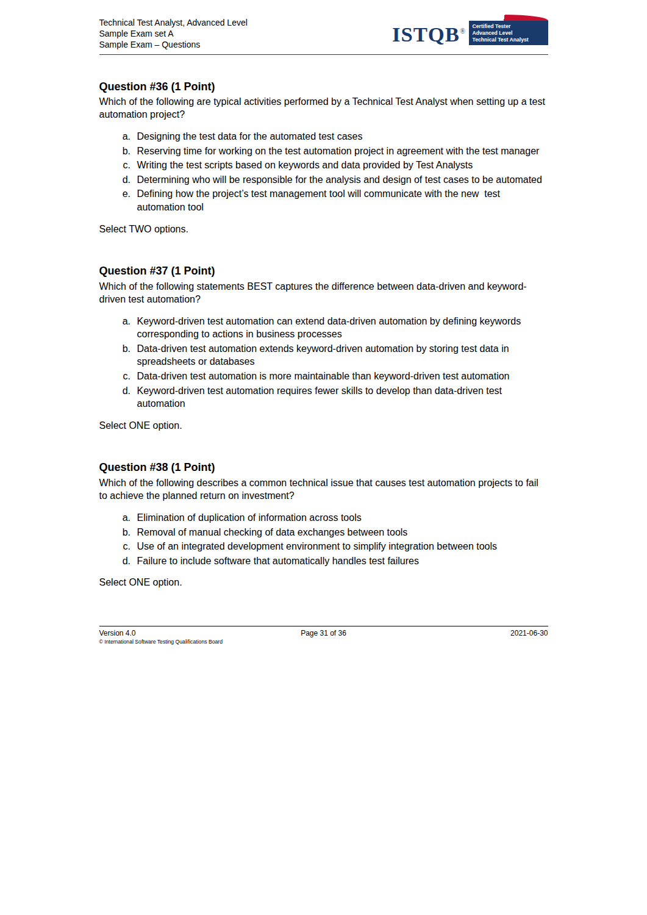Technical Test Analyst, Advanced Level
Sample Exam set A
Sample Exam – Questions
ISTQB®
Certified Tester
Advanced Level
Technical Test Analyst
Question #36 (1 Point)
Which of the following are typical activities performed by a Technical Test Analyst when setting up a test automation project?
Designing the test data for the automated test cases
Reserving time for working on the test automation project in agreement with the test manager
Writing the test scripts based on keywords and data provided by Test Analysts
Determining who will be responsible for the analysis and design of test cases to be automated
Defining how the project’s test management tool will communicate with the new test automation tool
Select TWO options.
Question #37 (1 Point)
Which of the following statements BEST captures the difference between data-driven and keyword-driven test automation?
Keyword-driven test automation can extend data-driven automation by defining keywords corresponding to actions in business processes
Data-driven test automation extends keyword-driven automation by storing test data in spreadsheets or databases
Data-driven test automation is more maintainable than keyword-driven test automation
Keyword-driven test automation requires fewer skills to develop than data-driven test automation
Select ONE option.
Question #38 (1 Point)
Which of the following describes a common technical issue that causes test automation projects to fail to achieve the planned return on investment?
Elimination of duplication of information across tools
Removal of manual checking of data exchanges between tools
Use of an integrated development environment to simplify integration between tools
Failure to include software that automatically handles test failures
Select ONE option.
Version 4.0
© International Software Testing Qualifications Board
Page 31 of 36
2021-06-30